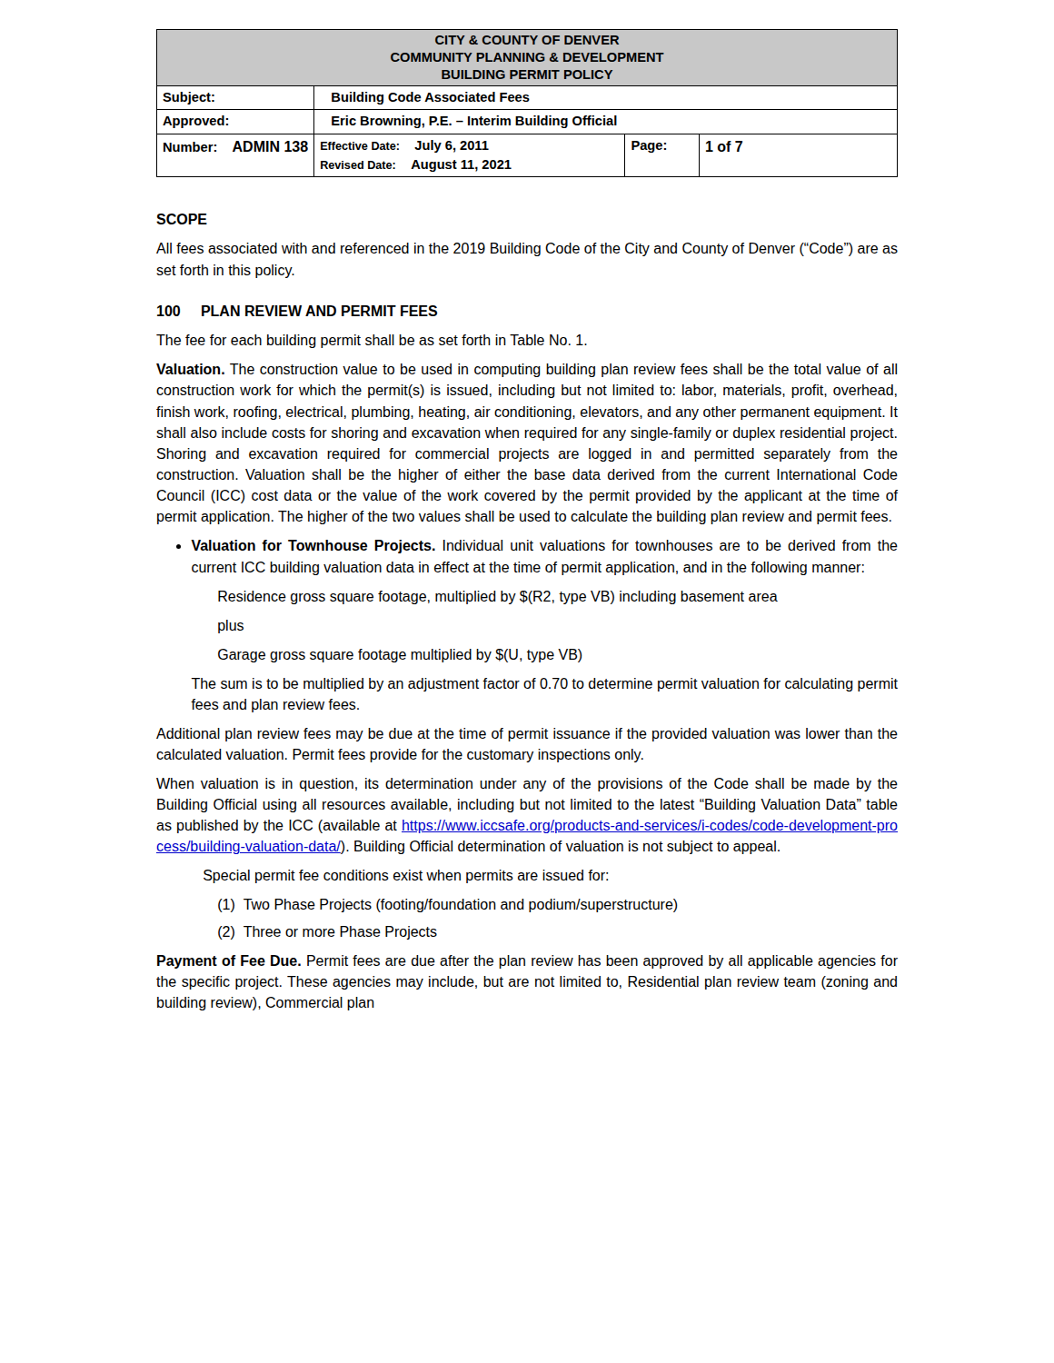| CITY & COUNTY OF DENVER COMMUNITY PLANNING & DEVELOPMENT BUILDING PERMIT POLICY |
| Subject: | Building Code Associated Fees |
| Approved: | Eric Browning, P.E. – Interim Building Official |
| Number: ADMIN 138 | Effective Date: July 6, 2011 Revised Date: August 11, 2021 | Page: | 1 of 7 |
SCOPE
All fees associated with and referenced in the 2019 Building Code of the City and County of Denver (“Code”) are as set forth in this policy.
100 PLAN REVIEW AND PERMIT FEES
The fee for each building permit shall be as set forth in Table No. 1.
Valuation. The construction value to be used in computing building plan review fees shall be the total value of all construction work for which the permit(s) is issued, including but not limited to: labor, materials, profit, overhead, finish work, roofing, electrical, plumbing, heating, air conditioning, elevators, and any other permanent equipment. It shall also include costs for shoring and excavation when required for any single-family or duplex residential project. Shoring and excavation required for commercial projects are logged in and permitted separately from the construction. Valuation shall be the higher of either the base data derived from the current International Code Council (ICC) cost data or the value of the work covered by the permit provided by the applicant at the time of permit application. The higher of the two values shall be used to calculate the building plan review and permit fees.
Valuation for Townhouse Projects. Individual unit valuations for townhouses are to be derived from the current ICC building valuation data in effect at the time of permit application, and in the following manner:
Residence gross square footage, multiplied by $(R2, type VB) including basement area
plus
Garage gross square footage multiplied by $(U, type VB)
The sum is to be multiplied by an adjustment factor of 0.70 to determine permit valuation for calculating permit fees and plan review fees.
Additional plan review fees may be due at the time of permit issuance if the provided valuation was lower than the calculated valuation. Permit fees provide for the customary inspections only.
When valuation is in question, its determination under any of the provisions of the Code shall be made by the Building Official using all resources available, including but not limited to the latest “Building Valuation Data” table as published by the ICC (available at https://www.iccsafe.org/products-and-services/i-codes/code-development-process/building-valuation-data/). Building Official determination of valuation is not subject to appeal.
Special permit fee conditions exist when permits are issued for:
(1) Two Phase Projects (footing/foundation and podium/superstructure)
(2) Three or more Phase Projects
Payment of Fee Due. Permit fees are due after the plan review has been approved by all applicable agencies for the specific project. These agencies may include, but are not limited to, Residential plan review team (zoning and building review), Commercial plan